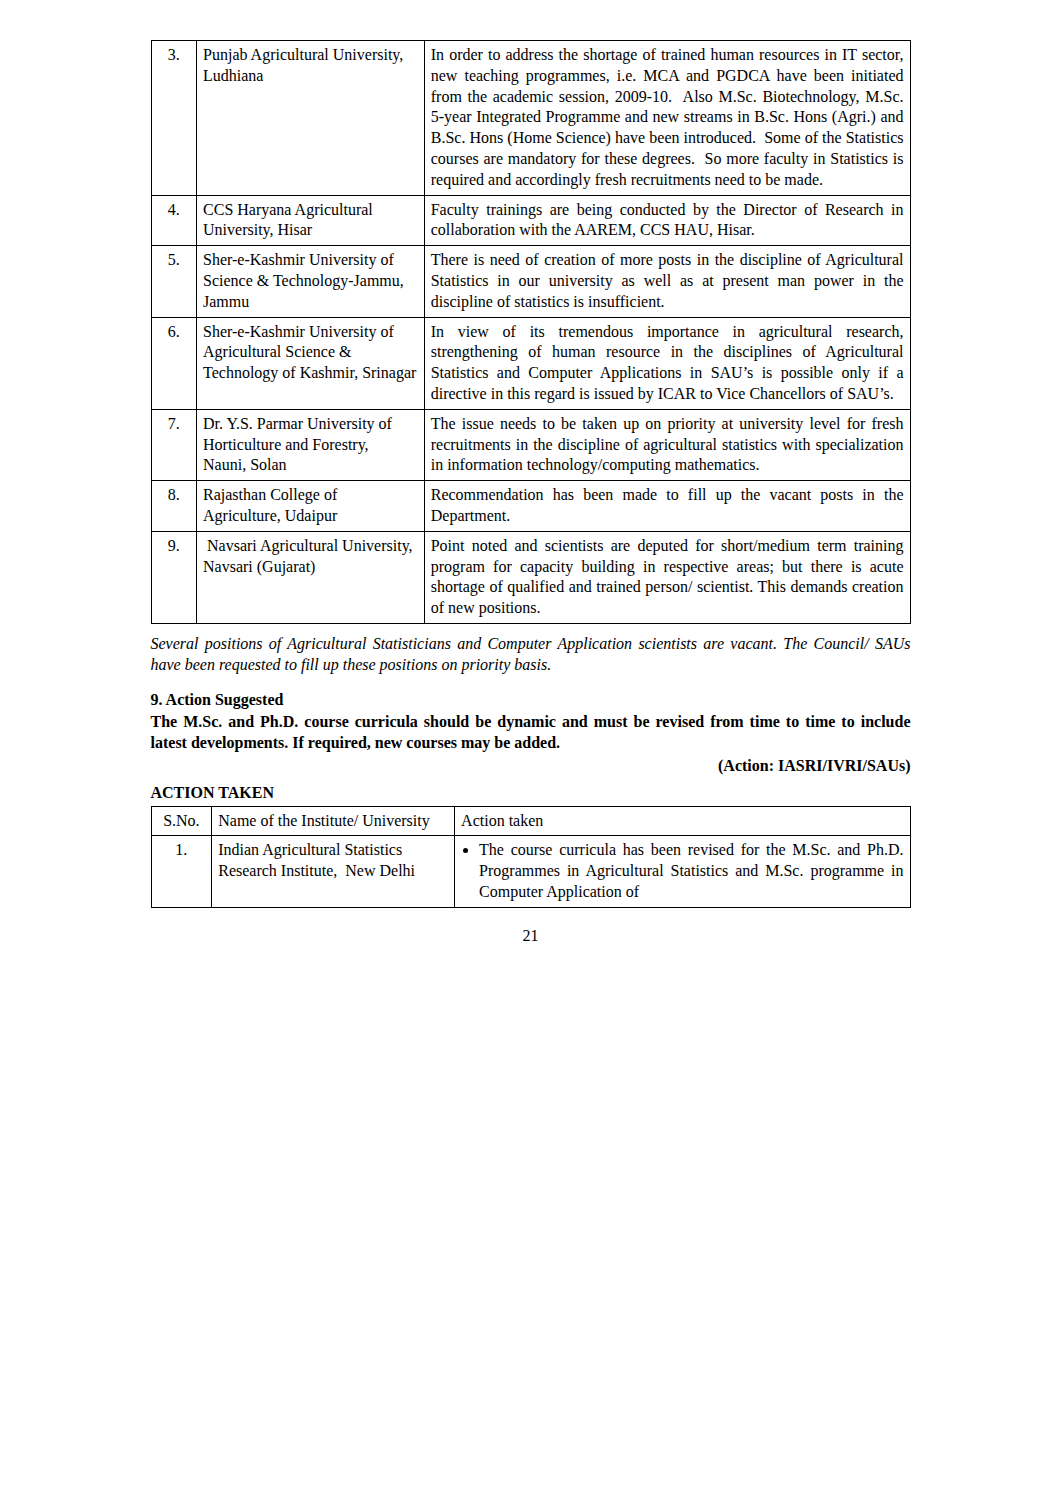| 3. | Punjab Agricultural University, Ludhiana | In order to address the shortage of trained human resources in IT sector, new teaching programmes, i.e. MCA and PGDCA have been initiated from the academic session, 2009-10. Also M.Sc. Biotechnology, M.Sc. 5-year Integrated Programme and new streams in B.Sc. Hons (Agri.) and B.Sc. Hons (Home Science) have been introduced. Some of the Statistics courses are mandatory for these degrees. So more faculty in Statistics is required and accordingly fresh recruitments need to be made. |
| 4. | CCS Haryana Agricultural University, Hisar | Faculty trainings are being conducted by the Director of Research in collaboration with the AAREM, CCS HAU, Hisar. |
| 5. | Sher-e-Kashmir University of Science & Technology-Jammu, Jammu | There is need of creation of more posts in the discipline of Agricultural Statistics in our university as well as at present man power in the discipline of statistics is insufficient. |
| 6. | Sher-e-Kashmir University of Agricultural Science & Technology of Kashmir, Srinagar | In view of its tremendous importance in agricultural research, strengthening of human resource in the disciplines of Agricultural Statistics and Computer Applications in SAU’s is possible only if a directive in this regard is issued by ICAR to Vice Chancellors of SAU’s. |
| 7. | Dr. Y.S. Parmar University of Horticulture and Forestry, Nauni, Solan | The issue needs to be taken up on priority at university level for fresh recruitments in the discipline of agricultural statistics with specialization in information technology/computing mathematics. |
| 8. | Rajasthan College of Agriculture, Udaipur | Recommendation has been made to fill up the vacant posts in the Department. |
| 9. | Navsari Agricultural University, Navsari (Gujarat) | Point noted and scientists are deputed for short/medium term training program for capacity building in respective areas; but there is acute shortage of qualified and trained person/ scientist. This demands creation of new positions. |
Several positions of Agricultural Statisticians and Computer Application scientists are vacant. The Council/ SAUs have been requested to fill up these positions on priority basis.
9. Action Suggested
The M.Sc. and Ph.D. course curricula should be dynamic and must be revised from time to time to include latest developments. If required, new courses may be added.
(Action: IASRI/IVRI/SAUs)
ACTION TAKEN
| S.No. | Name of the Institute/ University | Action taken |
| 1. | Indian Agricultural Statistics Research Institute, New Delhi | The course curricula has been revised for the M.Sc. and Ph.D. Programmes in Agricultural Statistics and M.Sc. programme in Computer Application of |
21